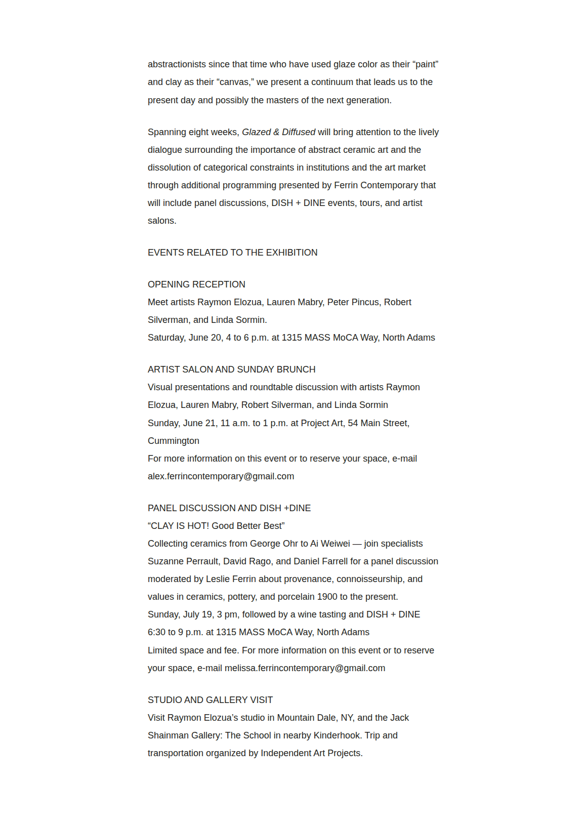abstractionists since that time who have used glaze color as their “paint” and clay as their “canvas,” we present a continuum that leads us to the present day and possibly the masters of the next generation.
Spanning eight weeks, Glazed & Diffused will bring attention to the lively dialogue surrounding the importance of abstract ceramic art and the dissolution of categorical constraints in institutions and the art market through additional programming presented by Ferrin Contemporary that will include panel discussions, DISH + DINE events, tours, and artist salons.
EVENTS RELATED TO THE EXHIBITION
OPENING RECEPTION
Meet artists Raymon Elozua, Lauren Mabry, Peter Pincus, Robert Silverman, and Linda Sormin.
Saturday, June 20, 4 to 6 p.m. at 1315 MASS MoCA Way, North Adams
ARTIST SALON AND SUNDAY BRUNCH
Visual presentations and roundtable discussion with artists Raymon Elozua, Lauren Mabry, Robert Silverman, and Linda Sormin
Sunday, June 21, 11 a.m. to 1 p.m. at Project Art, 54 Main Street, Cummington
For more information on this event or to reserve your space, e-mail
alex.ferrincontemporary@gmail.com
PANEL DISCUSSION AND DISH +DINE
“CLAY IS HOT! Good Better Best”
Collecting ceramics from George Ohr to Ai Weiwei — join specialists Suzanne Perrault, David Rago, and Daniel Farrell for a panel discussion moderated by Leslie Ferrin about provenance, connoisseurship, and values in ceramics, pottery, and porcelain 1900 to the present.
Sunday, July 19, 3 pm, followed by a wine tasting and DISH + DINE 6:30 to 9 p.m. at 1315 MASS MoCA Way, North Adams
Limited space and fee. For more information on this event or to reserve your space, e-mail melissa.ferrincontemporary@gmail.com
STUDIO AND GALLERY VISIT
Visit Raymon Elozua’s studio in Mountain Dale, NY, and the Jack Shainman Gallery: The School in nearby Kinderhook. Trip and transportation organized by Independent Art Projects.